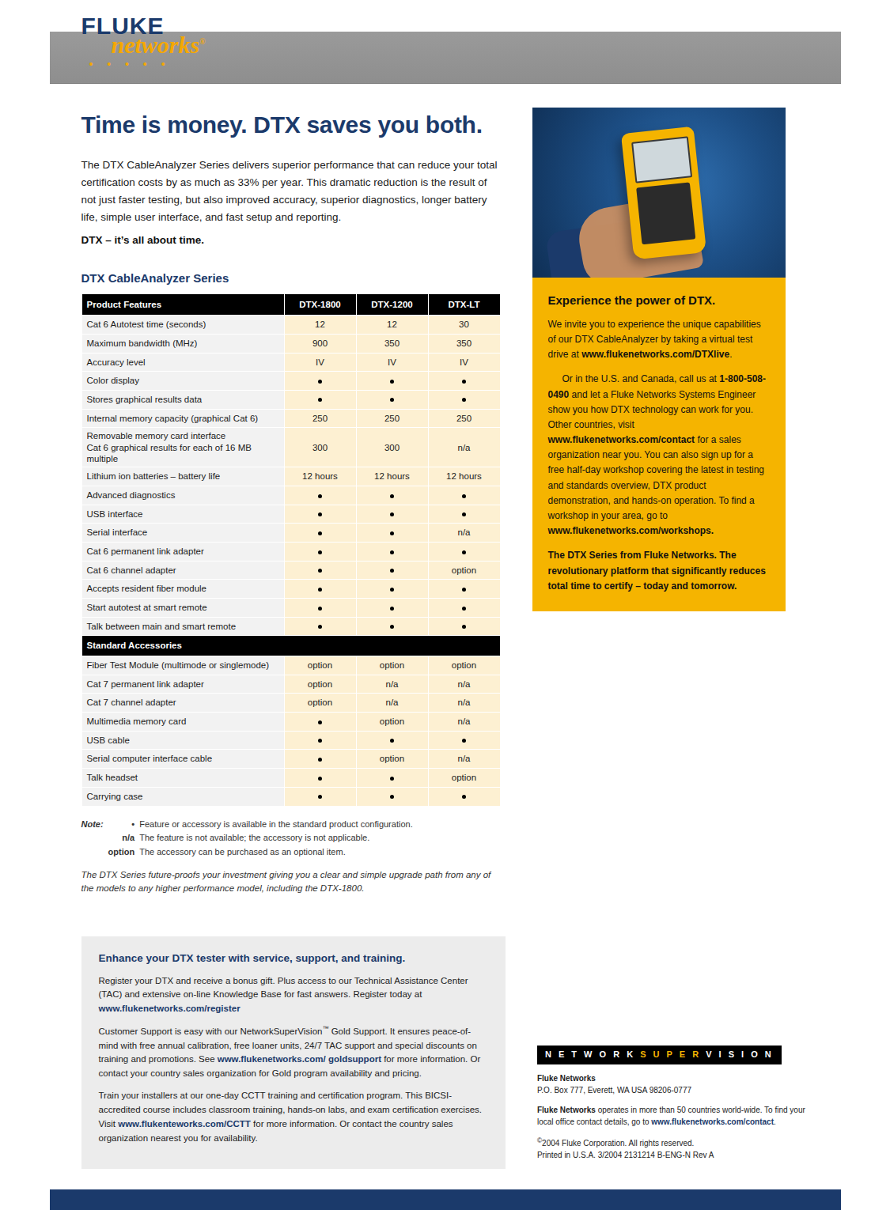FLUKE
networks®
• • • • •
Time is money. DTX saves you both.
The DTX CableAnalyzer Series delivers superior performance that can reduce your total certification costs by as much as 33% per year. This dramatic reduction is the result of not just faster testing, but also improved accuracy, superior diagnostics, longer battery life, simple user interface, and fast setup and reporting.
DTX – it’s all about time.
DTX CableAnalyzer Series
| Product Features | DTX-1800 | DTX-1200 | DTX-LT |
| --- | --- | --- | --- |
| Cat 6 Autotest time (seconds) | 12 | 12 | 30 |
| Maximum bandwidth (MHz) | 900 | 350 | 350 |
| Accuracy level | IV | IV | IV |
| Color display | | | |
| Stores graphical results data | | | |
| Internal memory capacity (graphical Cat 6) | 250 | 250 | 250 |
| Removable memory card interface Cat 6 graphical results for each of 16 MB multiple | 300 | 300 | n/a |
| Lithium ion batteries – battery life | 12 hours | 12 hours | 12 hours |
| Advanced diagnostics | | | |
| USB interface | | | |
| Serial interface | | | n/a |
| Cat 6 permanent link adapter | | | |
| Cat 6 channel adapter | | | option |
| Accepts resident fiber module | | | |
| Start autotest at smart remote | | | |
| Talk between main and smart remote | | | |
| Standard Accessories |
| Fiber Test Module (multimode or singlemode) | option | option | option |
| Cat 7 permanent link adapter | option | n/a | n/a |
| Cat 7 channel adapter | option | n/a | n/a |
| Multimedia memory card | | option | n/a |
| USB cable | | | |
| Serial computer interface cable | | option | n/a |
| Talk headset | | | option |
| Carrying case | | | |
| Note: | • | Feature or accessory is available in the standard product configuration. |
| | n/a | The feature is not available; the accessory is not applicable. |
| | option | The accessory can be purchased as an optional item. |
The DTX Series future-proofs your investment giving you a clear and simple upgrade path from any of the models to any higher performance model, including the DTX-1800.
Experience the power of DTX.
We invite you to experience the unique capabilities of our DTX CableAnalyzer by taking a virtual test drive at www.flukenetworks.com/DTXlive.
Or in the U.S. and Canada, call us at 1-800-508-0490 and let a Fluke Networks Systems Engineer show you how DTX technology can work for you. Other countries, visit www.flukenetworks.com/contact for a sales organization near you. You can also sign up for a free half-day workshop covering the latest in testing and standards overview, DTX product demonstration, and hands-on operation. To find a workshop in your area, go to www.flukenetworks.com/workshops.
The DTX Series from Fluke Networks. The revolutionary platform that significantly reduces total time to certify – today and tomorrow.
Enhance your DTX tester with service, support, and training.
Register your DTX and receive a bonus gift. Plus access to our Technical Assistance Center (TAC) and extensive on-line Knowledge Base for fast answers. Register today at www.flukenetworks.com/register
Customer Support is easy with our NetworkSuperVision™ Gold Support. It ensures peace-of-mind with free annual calibration, free loaner units, 24/7 TAC support and special discounts on training and promotions. See www.flukenetworks.com/ goldsupport for more information. Or contact your country sales organization for Gold program availability and pricing.
Train your installers at our one-day CCTT training and certification program. This BICSI-accredited course includes classroom training, hands-on labs, and exam certification exercises. Visit www.flukenteworks.com/CCTT for more information. Or contact the country sales organization nearest you for availability.
N E T W O R K S U P E R V I S I O N
Fluke Networks
P.O. Box 777, Everett, WA USA 98206-0777
Fluke Networks operates in more than 50 countries world-wide. To find your local office contact details, go to www.flukenetworks.com/contact.
©2004 Fluke Corporation. All rights reserved.
Printed in U.S.A. 3/2004 2131214 B-ENG-N Rev A